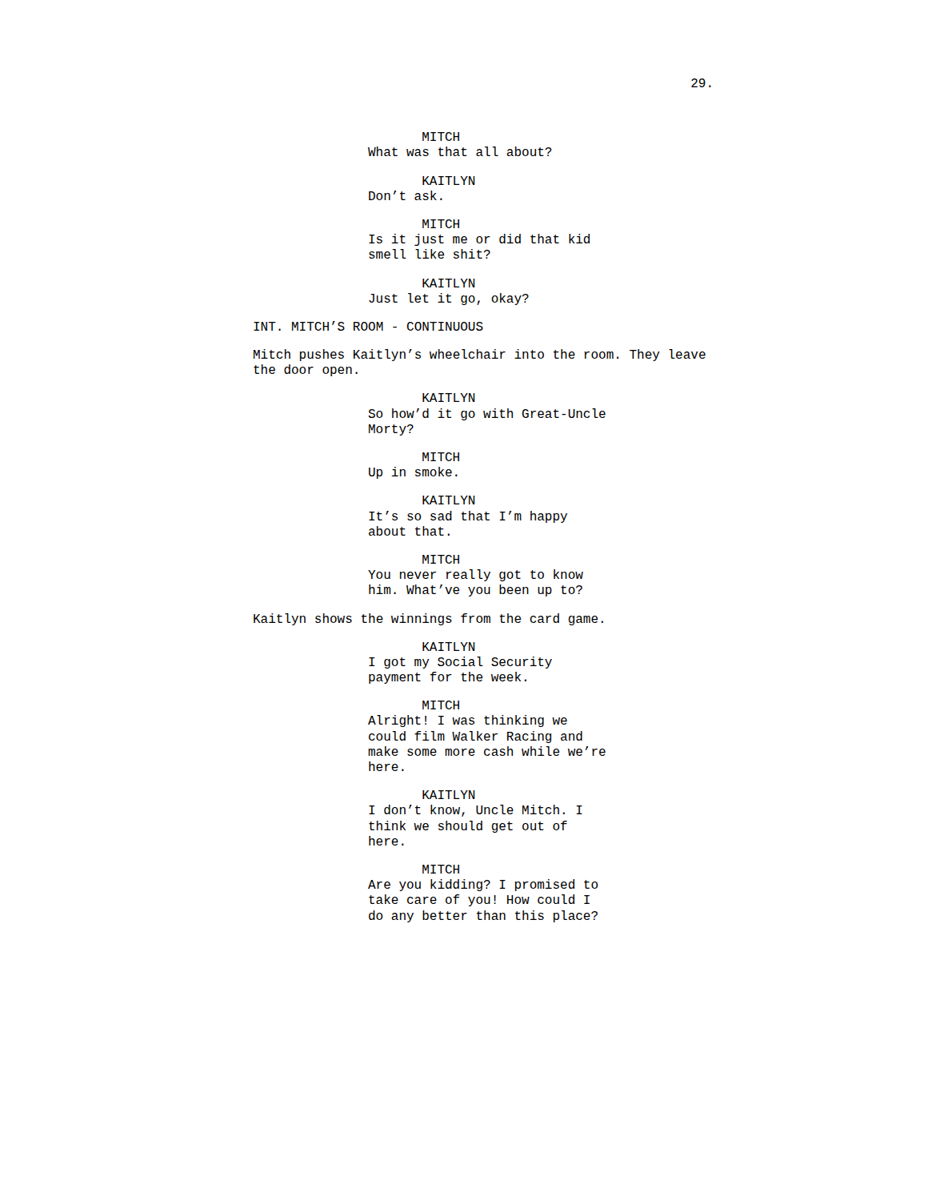29.
Mitch
What was that all about?
Kaitlyn
Don’t ask.
Mitch
Is it just me or did that kid smell like shit?
Kaitlyn
Just let it go, okay?
INT. MITCH’S ROOM - CONTINUOUS
Mitch pushes Kaitlyn’s wheelchair into the room. They leave the door open.
Kaitlyn
So how’d it go with Great-Uncle Morty?
Mitch
Up in smoke.
Kaitlyn
It’s so sad that I’m happy about that.
Mitch
You never really got to know him. What’ve you been up to?
Kaitlyn shows the winnings from the card game.
Kaitlyn
I got my Social Security payment for the week.
Mitch
Alright! I was thinking we could film Walker Racing and make some more cash while we’re here.
Kaitlyn
I don’t know, Uncle Mitch. I think we should get out of here.
Mitch
Are you kidding? I promised to take care of you! How could I do any better than this place?